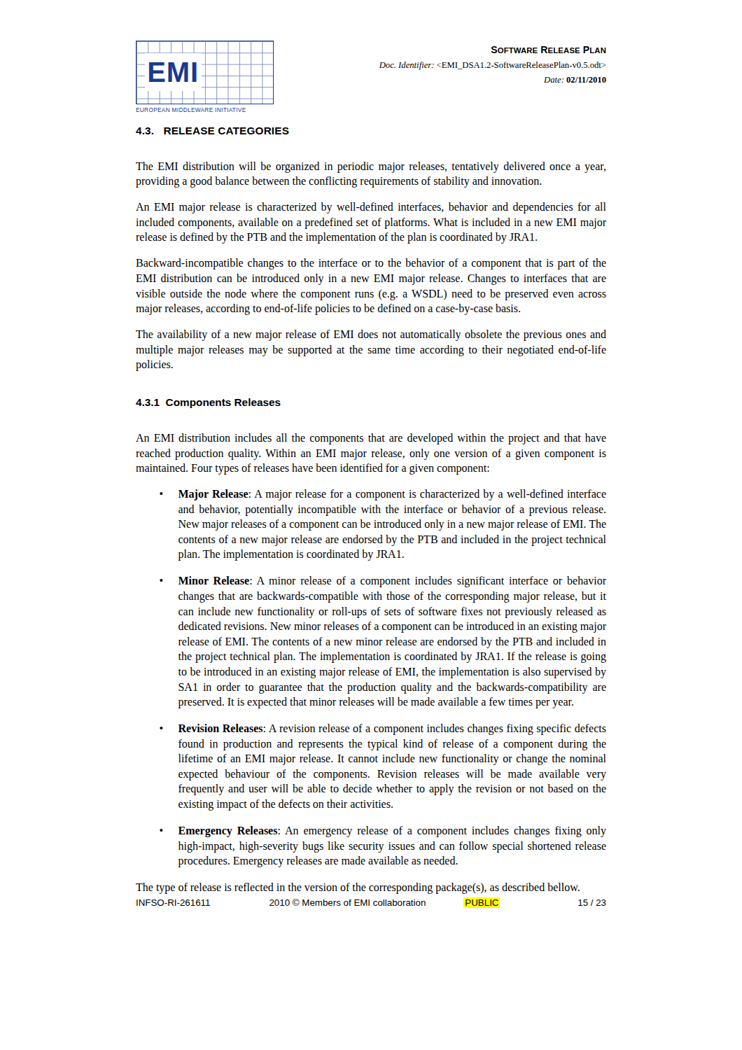EMI
European Middleware Initiative
SOFTWARE RELEASE PLAN
Doc. Identifier: <EMI_DSA1.2-SoftwareReleasePlan-v0.5.odt>
Date: 02/11/2010
4.3. RELEASE CATEGORIES
The EMI distribution will be organized in periodic major releases, tentatively delivered once a year, providing a good balance between the conflicting requirements of stability and innovation.
An EMI major release is characterized by well-defined interfaces, behavior and dependencies for all included components, available on a predefined set of platforms. What is included in a new EMI major release is defined by the PTB and the implementation of the plan is coordinated by JRA1.
Backward-incompatible changes to the interface or to the behavior of a component that is part of the EMI distribution can be introduced only in a new EMI major release. Changes to interfaces that are visible outside the node where the component runs (e.g. a WSDL) need to be preserved even across major releases, according to end-of-life policies to be defined on a case-by-case basis.
The availability of a new major release of EMI does not automatically obsolete the previous ones and multiple major releases may be supported at the same time according to their negotiated end-of-life policies.
4.3.1 Components Releases
An EMI distribution includes all the components that are developed within the project and that have reached production quality. Within an EMI major release, only one version of a given component is maintained. Four types of releases have been identified for a given component:
Major Release: A major release for a component is characterized by a well-defined interface and behavior, potentially incompatible with the interface or behavior of a previous release. New major releases of a component can be introduced only in a new major release of EMI. The contents of a new major release are endorsed by the PTB and included in the project technical plan. The implementation is coordinated by JRA1.
Minor Release: A minor release of a component includes significant interface or behavior changes that are backwards-compatible with those of the corresponding major release, but it can include new functionality or roll-ups of sets of software fixes not previously released as dedicated revisions. New minor releases of a component can be introduced in an existing major release of EMI. The contents of a new minor release are endorsed by the PTB and included in the project technical plan. The implementation is coordinated by JRA1. If the release is going to be introduced in an existing major release of EMI, the implementation is also supervised by SA1 in order to guarantee that the production quality and the backwards-compatibility are preserved. It is expected that minor releases will be made available a few times per year.
Revision Releases: A revision release of a component includes changes fixing specific defects found in production and represents the typical kind of release of a component during the lifetime of an EMI major release. It cannot include new functionality or change the nominal expected behaviour of the components. Revision releases will be made available very frequently and user will be able to decide whether to apply the revision or not based on the existing impact of the defects on their activities.
Emergency Releases: An emergency release of a component includes changes fixing only high-impact, high-severity bugs like security issues and can follow special shortened release procedures. Emergency releases are made available as needed.
The type of release is reflected in the version of the corresponding package(s), as described bellow.
INFSO-RI-261611
2010 © Members of EMI collaboration
PUBLIC
15 / 23